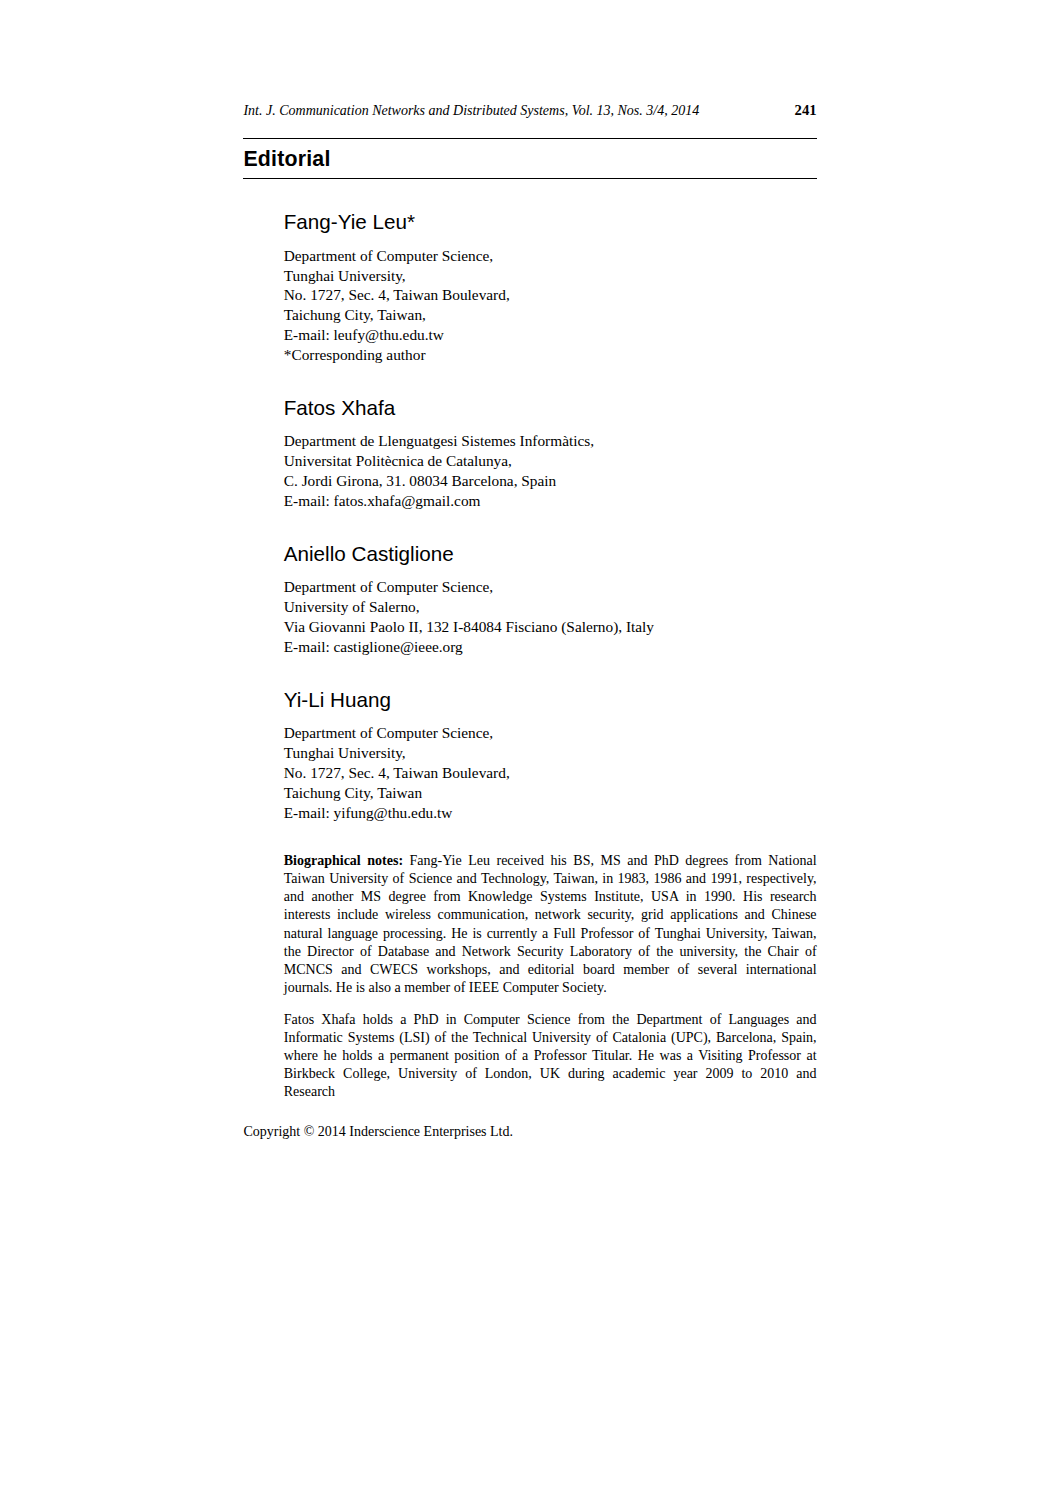Int. J. Communication Networks and Distributed Systems, Vol. 13, Nos. 3/4, 2014 241
Editorial
Fang-Yie Leu*
Department of Computer Science,
Tunghai University,
No. 1727, Sec. 4, Taiwan Boulevard,
Taichung City, Taiwan,
E-mail: leufy@thu.edu.tw
*Corresponding author
Fatos Xhafa
Department de Llenguatgesi Sistemes Informàtics,
Universitat Politècnica de Catalunya,
C. Jordi Girona, 31. 08034 Barcelona, Spain
E-mail: fatos.xhafa@gmail.com
Aniello Castiglione
Department of Computer Science,
University of Salerno,
Via Giovanni Paolo II, 132 I-84084 Fisciano (Salerno), Italy
E-mail: castiglione@ieee.org
Yi-Li Huang
Department of Computer Science,
Tunghai University,
No. 1727, Sec. 4, Taiwan Boulevard,
Taichung City, Taiwan
E-mail: yifung@thu.edu.tw
Biographical notes: Fang-Yie Leu received his BS, MS and PhD degrees from National Taiwan University of Science and Technology, Taiwan, in 1983, 1986 and 1991, respectively, and another MS degree from Knowledge Systems Institute, USA in 1990. His research interests include wireless communication, network security, grid applications and Chinese natural language processing. He is currently a Full Professor of Tunghai University, Taiwan, the Director of Database and Network Security Laboratory of the university, the Chair of MCNCS and CWECS workshops, and editorial board member of several international journals. He is also a member of IEEE Computer Society.
Fatos Xhafa holds a PhD in Computer Science from the Department of Languages and Informatic Systems (LSI) of the Technical University of Catalonia (UPC), Barcelona, Spain, where he holds a permanent position of a Professor Titular. He was a Visiting Professor at Birkbeck College, University of London, UK during academic year 2009 to 2010 and Research
Copyright © 2014 Inderscience Enterprises Ltd.